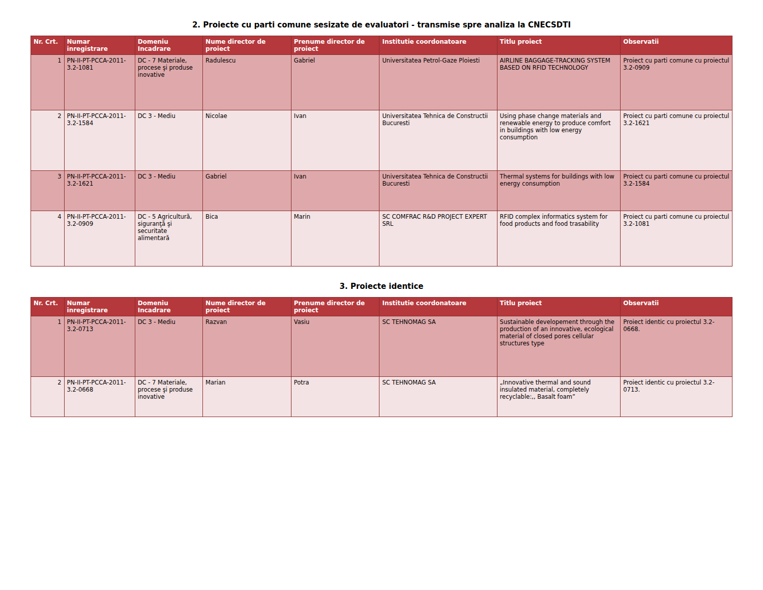2. Proiecte cu parti comune sesizate de evaluatori - transmise spre analiza la CNECSDTI
| Nr. Crt. | Numar inregistrare | Domeniu Incadrare | Nume director de proiect | Prenume director de proiect | Institutie coordonatoare | Titlu proiect | Observatii |
| --- | --- | --- | --- | --- | --- | --- | --- |
| 1 | PN-II-PT-PCCA-2011-3.2-1081 | DC - 7 Materiale, procese şi produse inovative | Radulescu | Gabriel | Universitatea Petrol-Gaze Ploiesti | AIRLINE BAGGAGE-TRACKING SYSTEM BASED ON RFID TECHNOLOGY | Proiect cu parti comune cu proiectul 3.2-0909 |
| 2 | PN-II-PT-PCCA-2011-3.2-1584 | DC 3 - Mediu | Nicolae | Ivan | Universitatea Tehnica de Constructii Bucuresti | Using phase change materials and renewable energy to produce comfort in buildings with low energy consumption | Proiect cu parti comune cu proiectul 3.2-1621 |
| 3 | PN-II-PT-PCCA-2011-3.2-1621 | DC 3 - Mediu | Gabriel | Ivan | Universitatea Tehnica de Constructii Bucuresti | Thermal systems for buildings with low energy consumption | Proiect cu parti comune cu proiectul 3.2-1584 |
| 4 | PN-II-PT-PCCA-2011-3.2-0909 | DC - 5 Agricultură, siguranţă şi securitate alimentară | Bica | Marin | SC COMFRAC R&D PROJECT EXPERT SRL | RFID complex informatics system for food products and food trasability | Proiect cu parti comune cu proiectul 3.2-1081 |
3. Proiecte identice
| Nr. Crt. | Numar inregistrare | Domeniu Incadrare | Nume director de proiect | Prenume director de proiect | Institutie coordonatoare | Titlu proiect | Observatii |
| --- | --- | --- | --- | --- | --- | --- | --- |
| 1 | PN-II-PT-PCCA-2011-3.2-0713 | DC 3 - Mediu | Razvan | Vasiu | SC TEHNOMAG SA | Sustainable developement through the production of an innovative, ecological material of closed pores cellular structures type | Proiect identic cu proiectul 3.2-0668. |
| 2 | PN-II-PT-PCCA-2011-3.2-0668 | DC - 7 Materiale, procese şi produse inovative | Marian | Potra | SC TEHNOMAG SA | „Innovative thermal and sound insulated material, completely recyclable:,, Basalt foam” | Proiect identic cu proiectul 3.2-0713. |